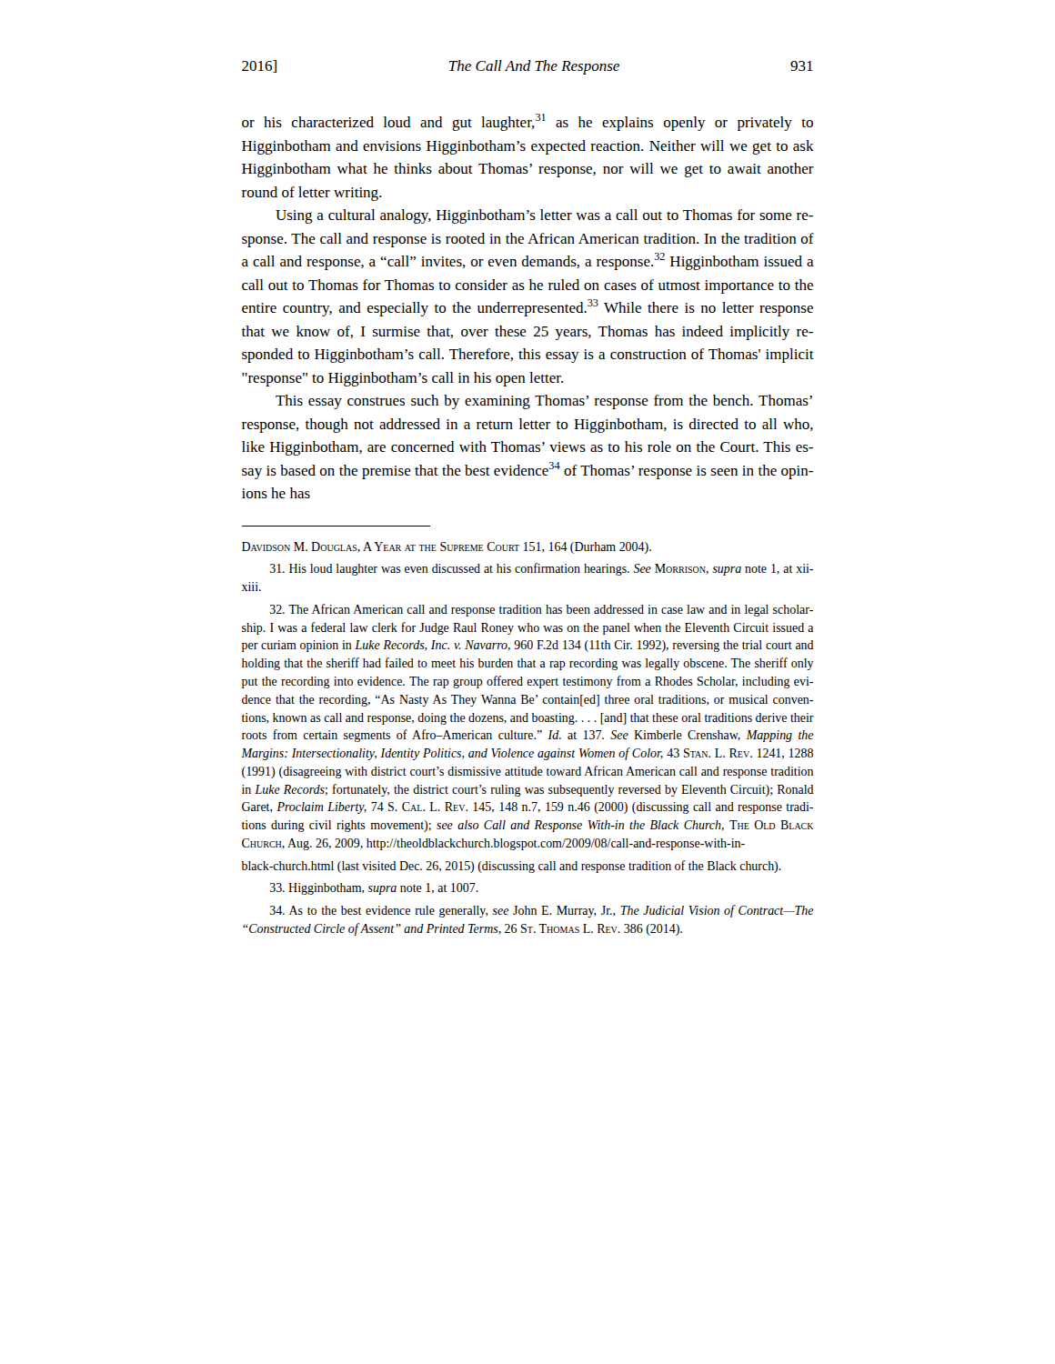2016] The Call And The Response 931
or his characterized loud and gut laughter,31 as he explains openly or privately to Higginbotham and envisions Higginbotham’s expected reaction. Neither will we get to ask Higginbotham what he thinks about Thomas’ response, nor will we get to await another round of letter writing.
Using a cultural analogy, Higginbotham’s letter was a call out to Thomas for some response. The call and response is rooted in the African American tradition. In the tradition of a call and response, a “call” invites, or even demands, a response.32 Higginbotham issued a call out to Thomas for Thomas to consider as he ruled on cases of utmost importance to the entire country, and especially to the underrepresented.33 While there is no letter response that we know of, I surmise that, over these 25 years, Thomas has indeed implicitly responded to Higginbotham’s call. Therefore, this essay is a construction of Thomas' implicit "response" to Higginbotham’s call in his open letter.
This essay construes such by examining Thomas’ response from the bench. Thomas’ response, though not addressed in a return letter to Higginbotham, is directed to all who, like Higginbotham, are concerned with Thomas’ views as to his role on the Court. This essay is based on the premise that the best evidence34 of Thomas’ response is seen in the opinions he has
Davidson M. Douglas, A Year at the Supreme Court 151, 164 (Durham 2004).
31. His loud laughter was even discussed at his confirmation hearings. See Morrison, supra note 1, at xii-xiii.
32. The African American call and response tradition has been addressed in case law and in legal scholarship. I was a federal law clerk for Judge Raul Roney who was on the panel when the Eleventh Circuit issued a per curiam opinion in Luke Records, Inc. v. Navarro, 960 F.2d 134 (11th Cir. 1992), reversing the trial court and holding that the sheriff had failed to meet his burden that a rap recording was legally obscene. The sheriff only put the recording into evidence. The rap group offered expert testimony from a Rhodes Scholar, including evidence that the recording, “As Nasty As They Wanna Be’ contain[ed] three oral traditions, or musical conventions, known as call and response, doing the dozens, and boasting. . . . [and] that these oral traditions derive their roots from certain segments of Afro–American culture.” Id. at 137. See Kimberle Crenshaw, Mapping the Margins: Intersectionality, Identity Politics, and Violence against Women of Color, 43 Stan. L. Rev. 1241, 1288 (1991) (disagreeing with district court’s dismissive attitude toward African American call and response tradition in Luke Records; fortunately, the district court’s ruling was subsequently reversed by Eleventh Circuit); Ronald Garet, Proclaim Liberty, 74 S. Cal. L. Rev. 145, 148 n.7, 159 n.46 (2000) (discussing call and response traditions during civil rights movement); see also Call and Response With-in the Black Church, The Old Black Church, Aug. 26, 2009, http://theoldblackchurch.blogspot.com/2009/08/call-and-response-with-in-
black-church.html (last visited Dec. 26, 2015) (discussing call and response tradition of the Black church).
33. Higginbotham, supra note 1, at 1007.
34. As to the best evidence rule generally, see John E. Murray, Jr., The Judicial Vision of Contract—The “Constructed Circle of Assent” and Printed Terms, 26 St. Thomas L. Rev. 386 (2014).